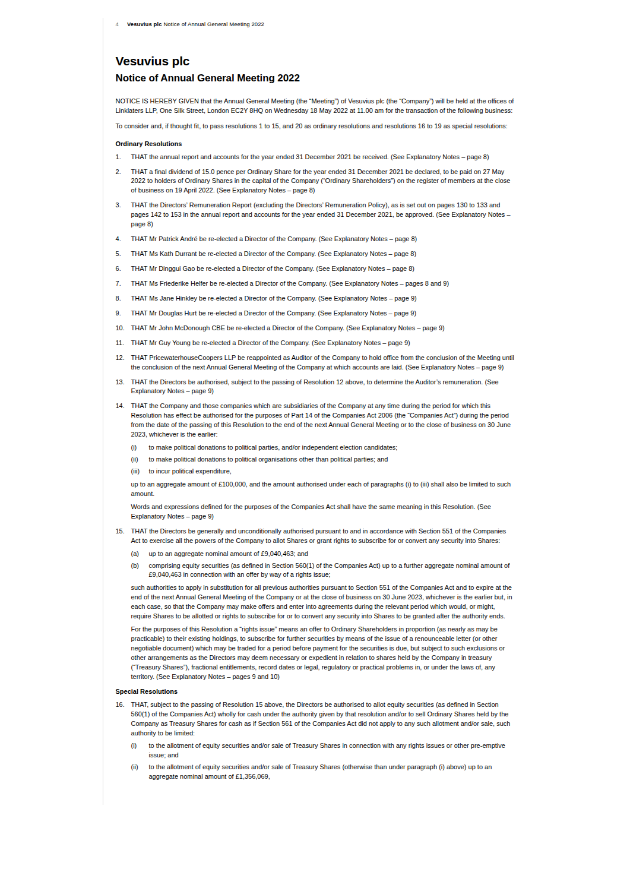4 Vesuvius plc Notice of Annual General Meeting 2022
Vesuvius plc
Notice of Annual General Meeting 2022
NOTICE IS HEREBY GIVEN that the Annual General Meeting (the “Meeting”) of Vesuvius plc (the “Company”) will be held at the offices of Linklaters LLP, One Silk Street, London EC2Y 8HQ on Wednesday 18 May 2022 at 11.00 am for the transaction of the following business:
To consider and, if thought fit, to pass resolutions 1 to 15, and 20 as ordinary resolutions and resolutions 16 to 19 as special resolutions:
Ordinary Resolutions
THAT the annual report and accounts for the year ended 31 December 2021 be received. (See Explanatory Notes – page 8)
THAT a final dividend of 15.0 pence per Ordinary Share for the year ended 31 December 2021 be declared, to be paid on 27 May 2022 to holders of Ordinary Shares in the capital of the Company (“Ordinary Shareholders”) on the register of members at the close of business on 19 April 2022. (See Explanatory Notes – page 8)
THAT the Directors’ Remuneration Report (excluding the Directors’ Remuneration Policy), as is set out on pages 130 to 133 and pages 142 to 153 in the annual report and accounts for the year ended 31 December 2021, be approved. (See Explanatory Notes – page 8)
THAT Mr Patrick André be re-elected a Director of the Company. (See Explanatory Notes – page 8)
THAT Ms Kath Durrant be re-elected a Director of the Company. (See Explanatory Notes – page 8)
THAT Mr Dinggui Gao be re-elected a Director of the Company. (See Explanatory Notes – page 8)
THAT Ms Friederike Helfer be re-elected a Director of the Company. (See Explanatory Notes – pages 8 and 9)
THAT Ms Jane Hinkley be re-elected a Director of the Company. (See Explanatory Notes – page 9)
THAT Mr Douglas Hurt be re-elected a Director of the Company. (See Explanatory Notes – page 9)
THAT Mr John McDonough CBE be re-elected a Director of the Company. (See Explanatory Notes – page 9)
THAT Mr Guy Young be re-elected a Director of the Company. (See Explanatory Notes – page 9)
THAT PricewaterhouseCoopers LLP be reappointed as Auditor of the Company to hold office from the conclusion of the Meeting until the conclusion of the next Annual General Meeting of the Company at which accounts are laid. (See Explanatory Notes – page 9)
THAT the Directors be authorised, subject to the passing of Resolution 12 above, to determine the Auditor’s remuneration. (See Explanatory Notes – page 9)
THAT the Company and those companies which are subsidiaries of the Company at any time during the period for which this Resolution has effect be authorised for the purposes of Part 14 of the Companies Act 2006 (the “Companies Act”) during the period from the date of the passing of this Resolution to the end of the next Annual General Meeting or to the close of business on 30 June 2023, whichever is the earlier:
(i) to make political donations to political parties, and/or independent election candidates;
(ii) to make political donations to political organisations other than political parties; and
(iii) to incur political expenditure,
up to an aggregate amount of £100,000, and the amount authorised under each of paragraphs (i) to (iii) shall also be limited to such amount.
Words and expressions defined for the purposes of the Companies Act shall have the same meaning in this Resolution. (See Explanatory Notes – page 9)
THAT the Directors be generally and unconditionally authorised pursuant to and in accordance with Section 551 of the Companies Act to exercise all the powers of the Company to allot Shares or grant rights to subscribe for or convert any security into Shares:
(a) up to an aggregate nominal amount of £9,040,463; and
(b) comprising equity securities (as defined in Section 560(1) of the Companies Act) up to a further aggregate nominal amount of £9,040,463 in connection with an offer by way of a rights issue;
such authorities to apply in substitution for all previous authorities pursuant to Section 551 of the Companies Act and to expire at the end of the next Annual General Meeting of the Company or at the close of business on 30 June 2023, whichever is the earlier but, in each case, so that the Company may make offers and enter into agreements during the relevant period which would, or might, require Shares to be allotted or rights to subscribe for or to convert any security into Shares to be granted after the authority ends.
For the purposes of this Resolution a “rights issue” means an offer to Ordinary Shareholders in proportion (as nearly as may be practicable) to their existing holdings, to subscribe for further securities by means of the issue of a renounceable letter (or other negotiable document) which may be traded for a period before payment for the securities is due, but subject to such exclusions or other arrangements as the Directors may deem necessary or expedient in relation to shares held by the Company in treasury (“Treasury Shares”), fractional entitlements, record dates or legal, regulatory or practical problems in, or under the laws of, any territory. (See Explanatory Notes – pages 9 and 10)
Special Resolutions
THAT, subject to the passing of Resolution 15 above, the Directors be authorised to allot equity securities (as defined in Section 560(1) of the Companies Act) wholly for cash under the authority given by that resolution and/or to sell Ordinary Shares held by the Company as Treasury Shares for cash as if Section 561 of the Companies Act did not apply to any such allotment and/or sale, such authority to be limited:
(i) to the allotment of equity securities and/or sale of Treasury Shares in connection with any rights issues or other pre-emptive issue; and
(ii) to the allotment of equity securities and/or sale of Treasury Shares (otherwise than under paragraph (i) above) up to an aggregate nominal amount of £1,356,069,